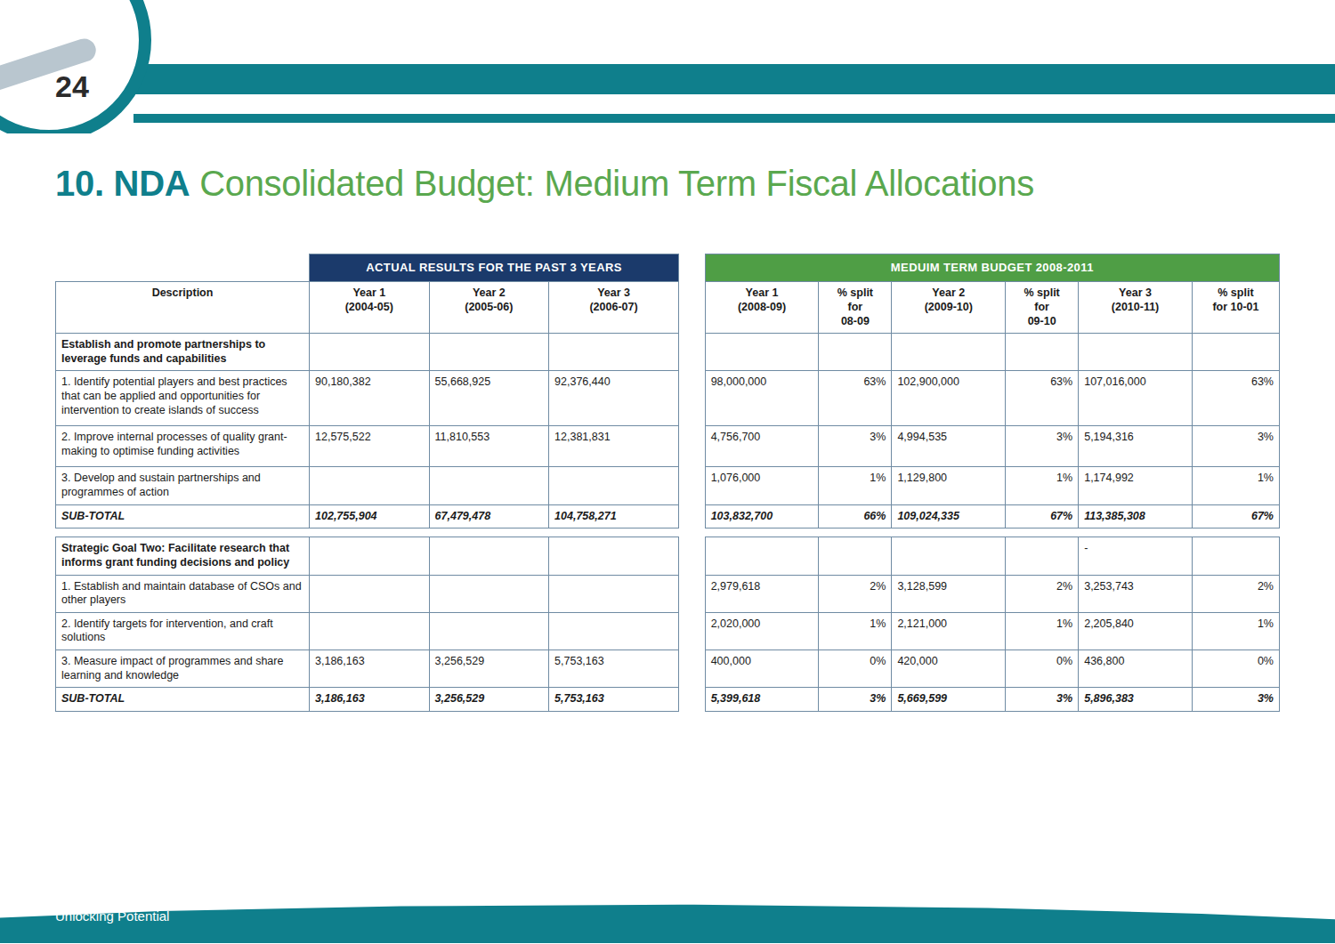24
10. NDA Consolidated Budget: Medium Term Fiscal Allocations
| | ACTUAL RESULTS FOR THE PAST 3 YEARS | | MEDUIM TERM BUDGET 2008-2011 |
| --- | --- | --- | --- |
| Description | Year 1 (2004-05) | Year 2 (2005-06) | Year 3 (2006-07) | | Year 1 (2008-09) | % split for 08-09 | Year 2 (2009-10) | % split for 09-10 | Year 3 (2010-11) | % split for 10-01 |
| Establish and promote partnerships to leverage funds and capabilities | | | | | | | | | | |
| 1. Identify potential players and best practices that can be applied and opportunities for intervention to create islands of success | 90,180,382 | 55,668,925 | 92,376,440 | | 98,000,000 | 63% | 102,900,000 | 63% | 107,016,000 | 63% |
| 2. Improve internal processes of quality grant-making to optimise funding activities | 12,575,522 | 11,810,553 | 12,381,831 | | 4,756,700 | 3% | 4,994,535 | 3% | 5,194,316 | 3% |
| 3. Develop and sustain partnerships and programmes of action | | | | | 1,076,000 | 1% | 1,129,800 | 1% | 1,174,992 | 1% |
| SUB-TOTAL | 102,755,904 | 67,479,478 | 104,758,271 | | 103,832,700 | 66% | 109,024,335 | 67% | 113,385,308 | 67% |
| Strategic Goal Two: Facilitate research that informs grant funding decisions and policy | | | | | | | | | - | |
| 1. Establish and maintain database of CSOs and other players | | | | | 2,979,618 | 2% | 3,128,599 | 2% | 3,253,743 | 2% |
| 2. Identify targets for intervention, and craft solutions | | | | | 2,020,000 | 1% | 2,121,000 | 1% | 2,205,840 | 1% |
| 3. Measure impact of programmes and share learning and knowledge | 3,186,163 | 3,256,529 | 5,753,163 | | 400,000 | 0% | 420,000 | 0% | 436,800 | 0% |
| SUB-TOTAL | 3,186,163 | 3,256,529 | 5,753,163 | | 5,399,618 | 3% | 5,669,599 | 3% | 5,896,383 | 3% |
Unlocking Potential